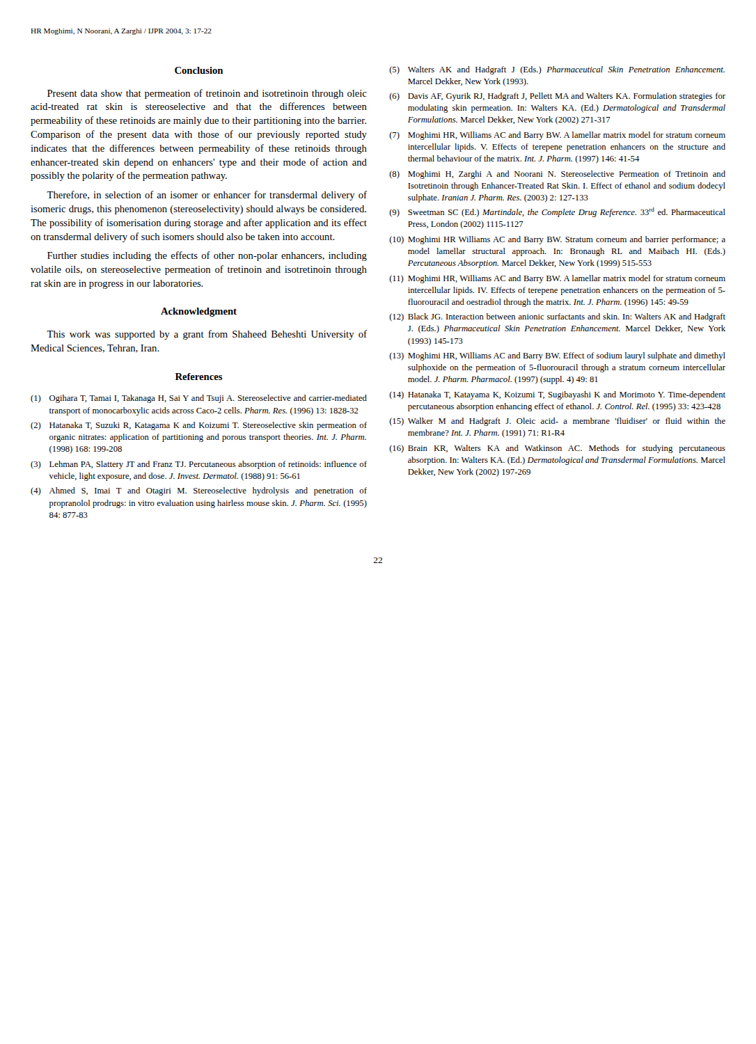HR Moghimi, N Noorani, A Zarghi / IJPR 2004, 3: 17-22
Conclusion
Present data show that permeation of tretinoin and isotretinoin through oleic acid-treated rat skin is stereoselective and that the differences between permeability of these retinoids are mainly due to their partitioning into the barrier. Comparison of the present data with those of our previously reported study indicates that the differences between permeability of these retinoids through enhancer-treated skin depend on enhancers' type and their mode of action and possibly the polarity of the permeation pathway.
Therefore, in selection of an isomer or enhancer for transdermal delivery of isomeric drugs, this phenomenon (stereoselectivity) should always be considered. The possibility of isomerisation during storage and after application and its effect on transdermal delivery of such isomers should also be taken into account.
Further studies including the effects of other non-polar enhancers, including volatile oils, on stereoselective permeation of tretinoin and isotretinoin through rat skin are in progress in our laboratories.
Acknowledgment
This work was supported by a grant from Shaheed Beheshti University of Medical Sciences, Tehran, Iran.
References
(1) Ogihara T, Tamai I, Takanaga H, Sai Y and Tsuji A. Stereoselective and carrier-mediated transport of monocarboxylic acids across Caco-2 cells. Pharm. Res. (1996) 13: 1828-32
(2) Hatanaka T, Suzuki R, Katagama K and Koizumi T. Stereoselective skin permeation of organic nitrates: application of partitioning and porous transport theories. Int. J. Pharm. (1998) 168: 199-208
(3) Lehman PA, Slattery JT and Franz TJ. Percutaneous absorption of retinoids: influence of vehicle, light exposure, and dose. J. Invest. Dermatol. (1988) 91: 56-61
(4) Ahmed S, Imai T and Otagiri M. Stereoselective hydrolysis and penetration of propranolol prodrugs: in vitro evaluation using hairless mouse skin. J. Pharm. Sci. (1995) 84: 877-83
(5) Walters AK and Hadgraft J (Eds.) Pharmaceutical Skin Penetration Enhancement. Marcel Dekker, New York (1993).
(6) Davis AF, Gyurik RJ, Hadgraft J, Pellett MA and Walters KA. Formulation strategies for modulating skin permeation. In: Walters KA. (Ed.) Dermatological and Transdermal Formulations. Marcel Dekker, New York (2002) 271-317
(7) Moghimi HR, Williams AC and Barry BW. A lamellar matrix model for stratum corneum intercellular lipids. V. Effects of terepene penetration enhancers on the structure and thermal behaviour of the matrix. Int. J. Pharm. (1997) 146: 41-54
(8) Moghimi H, Zarghi A and Noorani N. Stereoselective Permeation of Tretinoin and Isotretinoin through Enhancer-Treated Rat Skin. I. Effect of ethanol and sodium dodecyl sulphate. Iranian J. Pharm. Res. (2003) 2: 127-133
(9) Sweetman SC (Ed.) Martindale, the Complete Drug Reference. 33rd ed. Pharmaceutical Press, London (2002) 1115-1127
(10) Moghimi HR Williams AC and Barry BW. Stratum corneum and barrier performance; a model lamellar structural approach. In: Bronaugh RL and Maibach HI. (Eds.) Percutaneous Absorption. Marcel Dekker, New York (1999) 515-553
(11) Moghimi HR, Williams AC and Barry BW. A lamellar matrix model for stratum corneum intercellular lipids. IV. Effects of terepene penetration enhancers on the permeation of 5-fluorouracil and oestradiol through the matrix. Int. J. Pharm. (1996) 145: 49-59
(12) Black JG. Interaction between anionic surfactants and skin. In: Walters AK and Hadgraft J. (Eds.) Pharmaceutical Skin Penetration Enhancement. Marcel Dekker, New York (1993) 145-173
(13) Moghimi HR, Williams AC and Barry BW. Effect of sodium lauryl sulphate and dimethyl sulphoxide on the permeation of 5-fluorouracil through a stratum corneum intercellular model. J. Pharm. Pharmacol. (1997) (suppl. 4) 49: 81
(14) Hatanaka T, Katayama K, Koizumi T, Sugibayashi K and Morimoto Y. Time-dependent percutaneous absorption enhancing effect of ethanol. J. Control. Rel. (1995) 33: 423-428
(15) Walker M and Hadgraft J. Oleic acid- a membrane 'fluidiser' or fluid within the membrane? Int. J. Pharm. (1991) 71: R1-R4
(16) Brain KR, Walters KA and Watkinson AC. Methods for studying percutaneous absorption. In: Walters KA. (Ed.) Dermatological and Transdermal Formulations. Marcel Dekker, New York (2002) 197-269
22